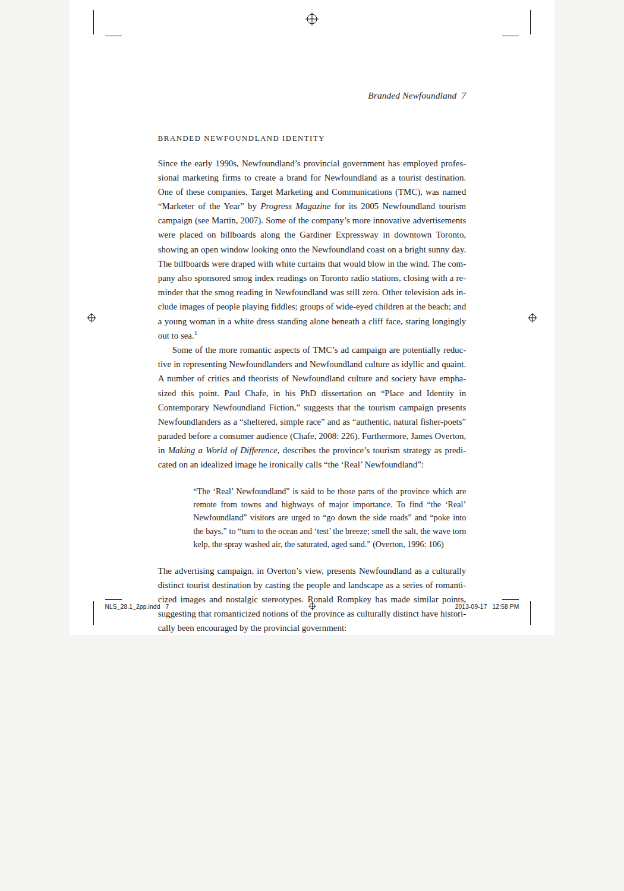Branded Newfoundland 7
Branded Newfoundland Identity
Since the early 1990s, Newfoundland’s provincial government has employed professional marketing firms to create a brand for Newfoundland as a tourist destination. One of these companies, Target Marketing and Communications (TMC), was named “Marketer of the Year” by Progress Magazine for its 2005 Newfoundland tourism campaign (see Martin, 2007). Some of the company’s more innovative advertisements were placed on billboards along the Gardiner Expressway in downtown Toronto, showing an open window looking onto the Newfoundland coast on a bright sunny day. The billboards were draped with white curtains that would blow in the wind. The company also sponsored smog index readings on Toronto radio stations, closing with a reminder that the smog reading in Newfoundland was still zero. Other television ads include images of people playing fiddles; groups of wide-eyed children at the beach; and a young woman in a white dress standing alone beneath a cliff face, staring longingly out to sea.1
Some of the more romantic aspects of TMC’s ad campaign are potentially reductive in representing Newfoundlanders and Newfoundland culture as idyllic and quaint. A number of critics and theorists of Newfoundland culture and society have emphasized this point. Paul Chafe, in his PhD dissertation on “Place and Identity in Contemporary Newfoundland Fiction,” suggests that the tourism campaign presents Newfoundlanders as a “sheltered, simple race” and as “authentic, natural fisher-poets” paraded before a consumer audience (Chafe, 2008: 226). Furthermore, James Overton, in Making a World of Difference, describes the province’s tourism strategy as predicated on an idealized image he ironically calls “the ‘Real’ Newfoundland”:
“The ‘Real’ Newfoundland” is said to be those parts of the province which are remote from towns and highways of major importance. To find “the ‘Real’ Newfoundland” visitors are urged to “go down the side roads” and “poke into the bays,” to “turn to the ocean and ‘test’ the breeze; smell the salt, the wave torn kelp, the spray washed air, the saturated, aged sand.” (Overton, 1996: 106)
The advertising campaign, in Overton’s view, presents Newfoundland as a culturally distinct tourist destination by casting the people and landscape as a series of romanticized images and nostalgic stereotypes. Ronald Rompkey has made similar points, suggesting that romanticized notions of the province as culturally distinct have historically been encouraged by the provincial government:
NLS_28.1_2pp.indd 7 2013-09-17 12:58 PM